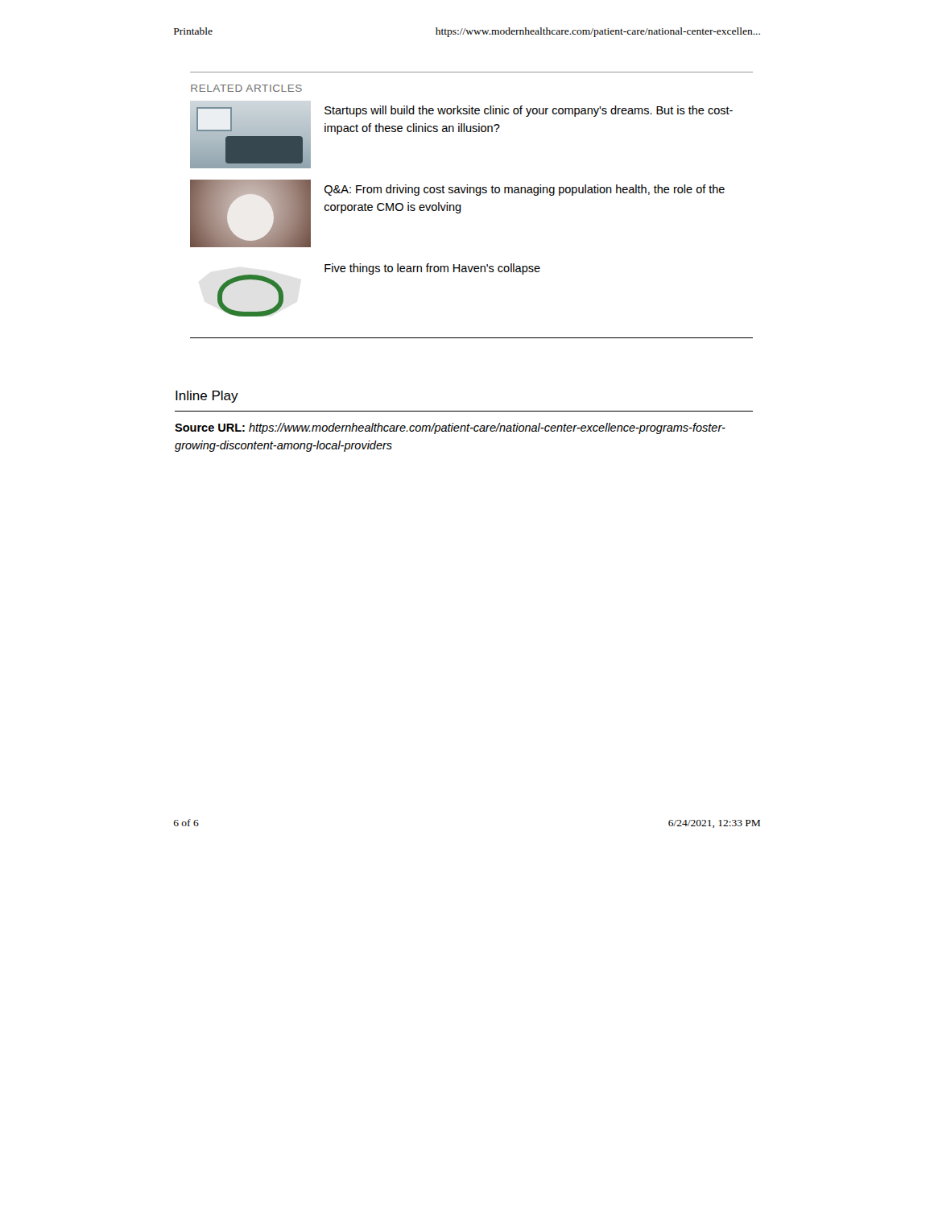Printable
https://www.modernhealthcare.com/patient-care/national-center-excellen...
RELATED ARTICLES
Startups will build the worksite clinic of your company's dreams. But is the cost-impact of these clinics an illusion?
Q&A: From driving cost savings to managing population health, the role of the corporate CMO is evolving
Five things to learn from Haven's collapse
Inline Play
Source URL: https://www.modernhealthcare.com/patient-care/national-center-excellence-programs-foster-growing-discontent-among-local-providers
6 of 6
6/24/2021, 12:33 PM